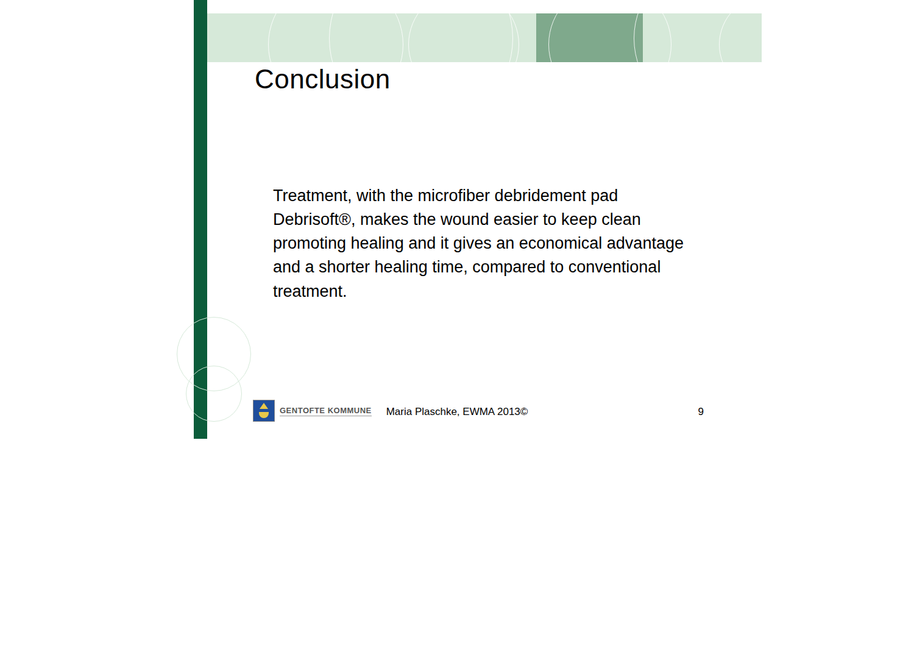Conclusion
Treatment, with the microfiber debridement pad Debrisoft®, makes the wound easier to keep clean promoting healing and it gives an economical advantage and a shorter healing time, compared to conventional treatment.
GENTOFTE KOMMUNE
Maria Plaschke, EWMA 2013©
9